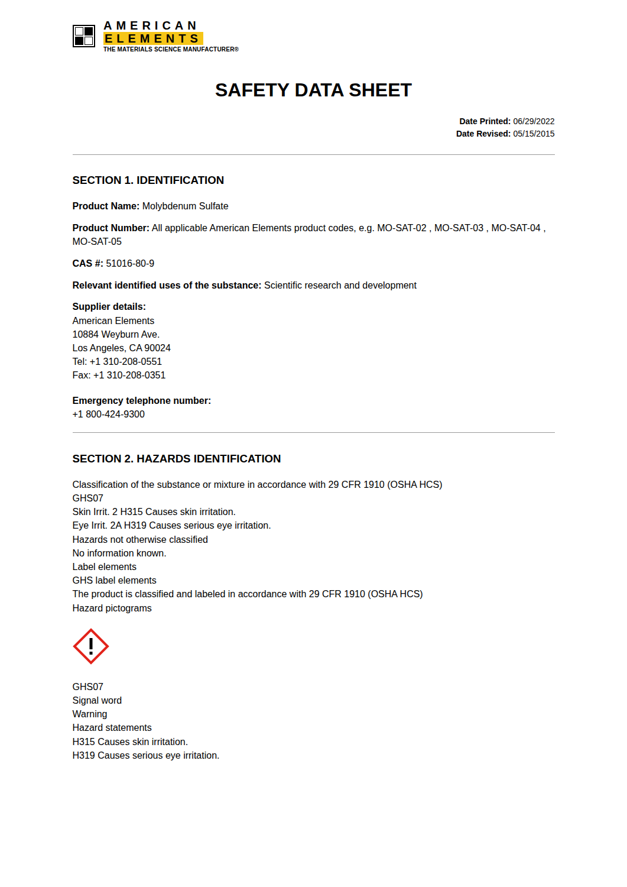AMERICAN
ELEMENTS
THE MATERIALS SCIENCE MANUFACTURER®
SAFETY DATA SHEET
Date Printed: 06/29/2022
Date Revised: 05/15/2015
SECTION 1. IDENTIFICATION
Product Name: Molybdenum Sulfate
Product Number: All applicable American Elements product codes, e.g. MO-SAT-02 , MO-SAT-03 , MO-SAT-04 , MO-SAT-05
CAS #: 51016-80-9
Relevant identified uses of the substance: Scientific research and development
Supplier details:
American Elements
10884 Weyburn Ave.
Los Angeles, CA 90024
Tel: +1 310-208-0551
Fax: +1 310-208-0351
Emergency telephone number:
+1 800-424-9300
SECTION 2. HAZARDS IDENTIFICATION
Classification of the substance or mixture in accordance with 29 CFR 1910 (OSHA HCS)
GHS07
Skin Irrit. 2 H315 Causes skin irritation.
Eye Irrit. 2A H319 Causes serious eye irritation.
Hazards not otherwise classified
No information known.
Label elements
GHS label elements
The product is classified and labeled in accordance with 29 CFR 1910 (OSHA HCS)
Hazard pictograms
GHS07
Signal word
Warning
Hazard statements
H315 Causes skin irritation.
H319 Causes serious eye irritation.